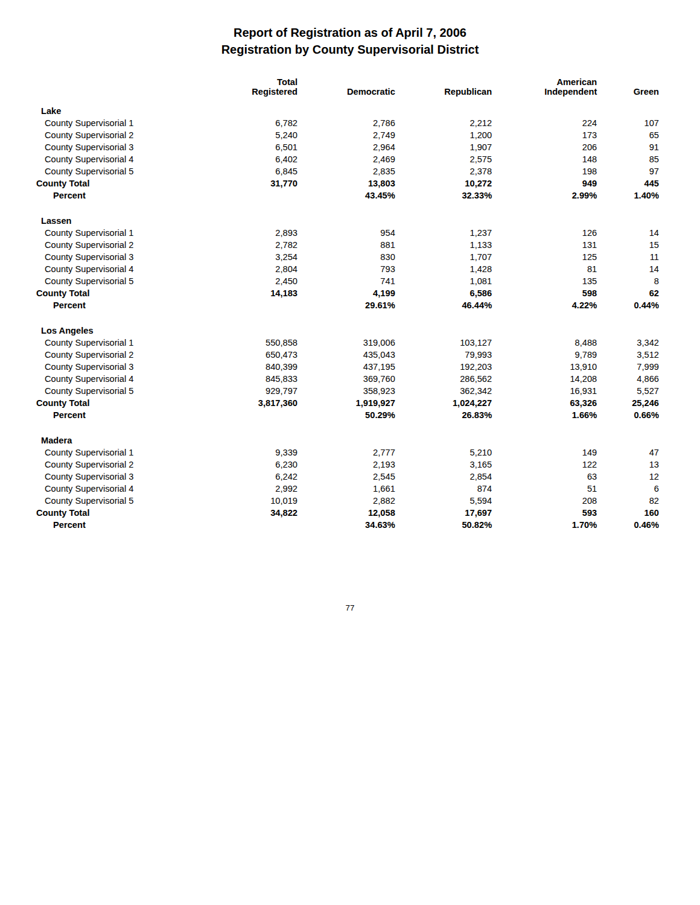Report of Registration as of April 7, 2006
Registration by County Supervisorial District
| | Total Registered | Democratic | Republican | American Independent | Green |
| --- | --- | --- | --- | --- | --- |
| Lake | | | | | |
| County Supervisorial 1 | 6,782 | 2,786 | 2,212 | 224 | 107 |
| County Supervisorial 2 | 5,240 | 2,749 | 1,200 | 173 | 65 |
| County Supervisorial 3 | 6,501 | 2,964 | 1,907 | 206 | 91 |
| County Supervisorial 4 | 6,402 | 2,469 | 2,575 | 148 | 85 |
| County Supervisorial 5 | 6,845 | 2,835 | 2,378 | 198 | 97 |
| County Total | 31,770 | 13,803 | 10,272 | 949 | 445 |
| Percent | | 43.45% | 32.33% | 2.99% | 1.40% |
| Lassen | | | | | |
| County Supervisorial 1 | 2,893 | 954 | 1,237 | 126 | 14 |
| County Supervisorial 2 | 2,782 | 881 | 1,133 | 131 | 15 |
| County Supervisorial 3 | 3,254 | 830 | 1,707 | 125 | 11 |
| County Supervisorial 4 | 2,804 | 793 | 1,428 | 81 | 14 |
| County Supervisorial 5 | 2,450 | 741 | 1,081 | 135 | 8 |
| County Total | 14,183 | 4,199 | 6,586 | 598 | 62 |
| Percent | | 29.61% | 46.44% | 4.22% | 0.44% |
| Los Angeles | | | | | |
| County Supervisorial 1 | 550,858 | 319,006 | 103,127 | 8,488 | 3,342 |
| County Supervisorial 2 | 650,473 | 435,043 | 79,993 | 9,789 | 3,512 |
| County Supervisorial 3 | 840,399 | 437,195 | 192,203 | 13,910 | 7,999 |
| County Supervisorial 4 | 845,833 | 369,760 | 286,562 | 14,208 | 4,866 |
| County Supervisorial 5 | 929,797 | 358,923 | 362,342 | 16,931 | 5,527 |
| County Total | 3,817,360 | 1,919,927 | 1,024,227 | 63,326 | 25,246 |
| Percent | | 50.29% | 26.83% | 1.66% | 0.66% |
| Madera | | | | | |
| County Supervisorial 1 | 9,339 | 2,777 | 5,210 | 149 | 47 |
| County Supervisorial 2 | 6,230 | 2,193 | 3,165 | 122 | 13 |
| County Supervisorial 3 | 6,242 | 2,545 | 2,854 | 63 | 12 |
| County Supervisorial 4 | 2,992 | 1,661 | 874 | 51 | 6 |
| County Supervisorial 5 | 10,019 | 2,882 | 5,594 | 208 | 82 |
| County Total | 34,822 | 12,058 | 17,697 | 593 | 160 |
| Percent | | 34.63% | 50.82% | 1.70% | 0.46% |
77